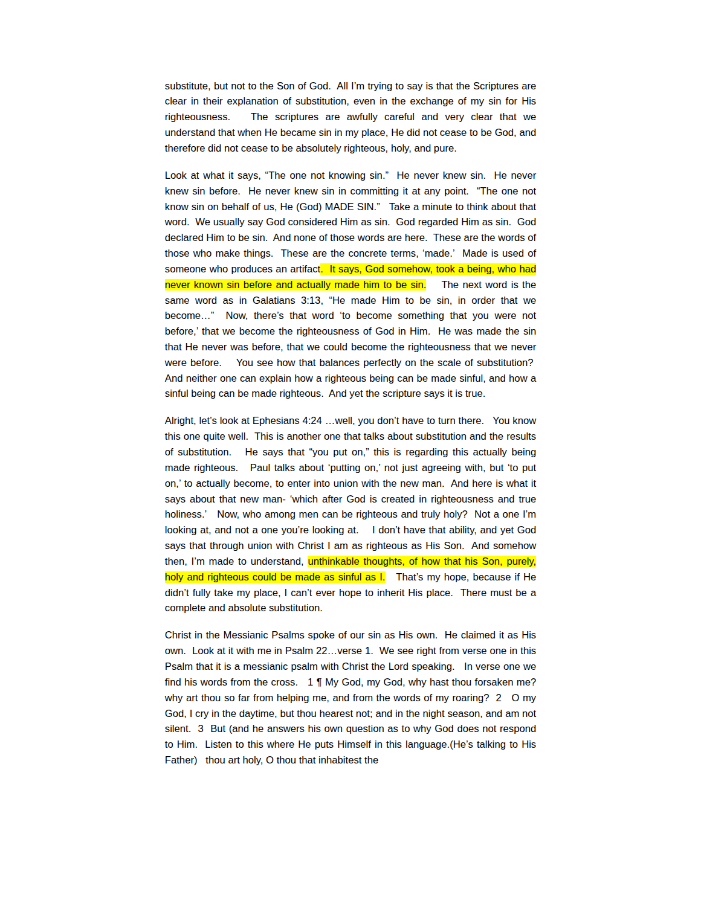substitute, but not to the Son of God. All I’m trying to say is that the Scriptures are clear in their explanation of substitution, even in the exchange of my sin for His righteousness. The scriptures are awfully careful and very clear that we understand that when He became sin in my place, He did not cease to be God, and therefore did not cease to be absolutely righteous, holy, and pure.
Look at what it says, “The one not knowing sin.” He never knew sin. He never knew sin before. He never knew sin in committing it at any point. “The one not know sin on behalf of us, He (God) MADE SIN.” Take a minute to think about that word. We usually say God considered Him as sin. God regarded Him as sin. God declared Him to be sin. And none of those words are here. These are the words of those who make things. These are the concrete terms, ‘made.’ Made is used of someone who produces an artifact. It says, God somehow, took a being, who had never known sin before and actually made him to be sin. The next word is the same word as in Galatians 3:13, “He made Him to be sin, in order that we become…” Now, there’s that word ‘to become something that you were not before,’ that we become the righteousness of God in Him. He was made the sin that He never was before, that we could become the righteousness that we never were before. You see how that balances perfectly on the scale of substitution? And neither one can explain how a righteous being can be made sinful, and how a sinful being can be made righteous. And yet the scripture says it is true.
Alright, let’s look at Ephesians 4:24 …well, you don’t have to turn there. You know this one quite well. This is another one that talks about substitution and the results of substitution. He says that “you put on,” this is regarding this actually being made righteous. Paul talks about ‘putting on,’ not just agreeing with, but ‘to put on,’ to actually become, to enter into union with the new man. And here is what it says about that new man- ‘which after God is created in righteousness and true holiness.’ Now, who among men can be righteous and truly holy? Not a one I’m looking at, and not a one you’re looking at. I don’t have that ability, and yet God says that through union with Christ I am as righteous as His Son. And somehow then, I’m made to understand, unthinkable thoughts, of how that his Son, purely, holy and righteous could be made as sinful as I. That’s my hope, because if He didn’t fully take my place, I can’t ever hope to inherit His place. There must be a complete and absolute substitution.
Christ in the Messianic Psalms spoke of our sin as His own. He claimed it as His own. Look at it with me in Psalm 22…verse 1. We see right from verse one in this Psalm that it is a messianic psalm with Christ the Lord speaking. In verse one we find his words from the cross. 1 ¶ My God, my God, why hast thou forsaken me? why art thou so far from helping me, and from the words of my roaring? 2 O my God, I cry in the daytime, but thou hearest not; and in the night season, and am not silent. 3 But (and he answers his own question as to why God does not respond to Him. Listen to this where He puts Himself in this language.(He’s talking to His Father) thou art holy, O thou that inhabitest the